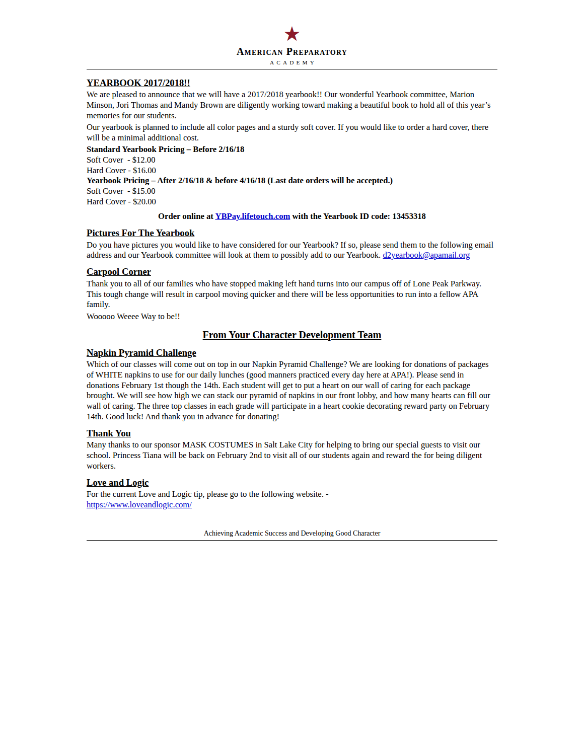★
American Preparatory
ACADEMY
YEARBOOK 2017/2018!!
We are pleased to announce that we will have a 2017/2018 yearbook!! Our wonderful Yearbook committee, Marion Minson, Jori Thomas and Mandy Brown are diligently working toward making a beautiful book to hold all of this year’s memories for our students.
Our yearbook is planned to include all color pages and a sturdy soft cover. If you would like to order a hard cover, there will be a minimal additional cost.
Standard Yearbook Pricing – Before 2/16/18
Soft Cover - $12.00
Hard Cover - $16.00
Yearbook Pricing – After 2/16/18 & before 4/16/18 (Last date orders will be accepted.)
Soft Cover - $15.00
Hard Cover - $20.00
Order online at YBPay.lifetouch.com with the Yearbook ID code: 13453318
Pictures For The Yearbook
Do you have pictures you would like to have considered for our Yearbook? If so, please send them to the following email address and our Yearbook committee will look at them to possibly add to our Yearbook. d2yearbook@apamail.org
Carpool Corner
Thank you to all of our families who have stopped making left hand turns into our campus off of Lone Peak Parkway. This tough change will result in carpool moving quicker and there will be less opportunities to run into a fellow APA family.
Wooooo Weeee Way to be!!
From Your Character Development Team
Napkin Pyramid Challenge
Which of our classes will come out on top in our Napkin Pyramid Challenge? We are looking for donations of packages of WHITE napkins to use for our daily lunches (good manners practiced every day here at APA!). Please send in donations February 1st though the 14th. Each student will get to put a heart on our wall of caring for each package brought. We will see how high we can stack our pyramid of napkins in our front lobby, and how many hearts can fill our wall of caring. The three top classes in each grade will participate in a heart cookie decorating reward party on February 14th. Good luck! And thank you in advance for donating!
Thank You
Many thanks to our sponsor MASK COSTUMES in Salt Lake City for helping to bring our special guests to visit our school. Princess Tiana will be back on February 2nd to visit all of our students again and reward the for being diligent workers.
Love and Logic
For the current Love and Logic tip, please go to the following website. -
https://www.loveandlogic.com/
Achieving Academic Success and Developing Good Character